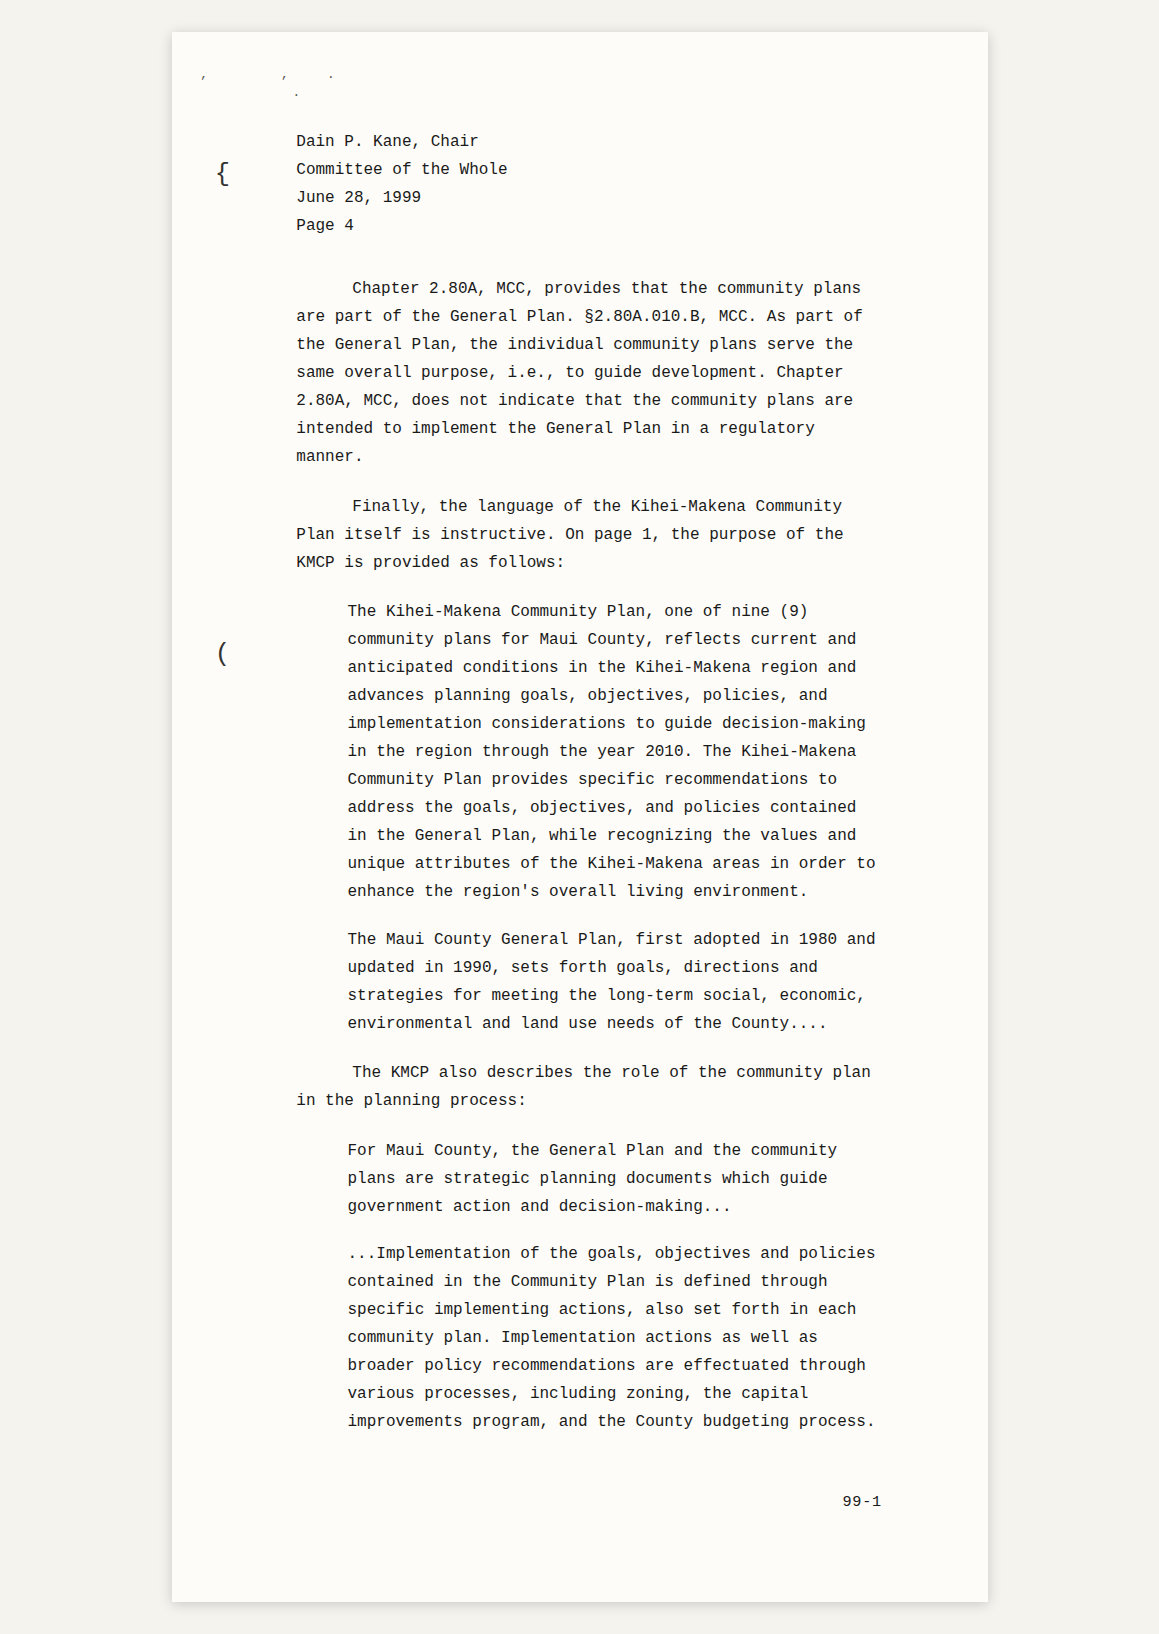, , .
.
{ (
Dain P. Kane, Chair
Committee of the Whole
June 28, 1999
Page 4
Chapter 2.80A, MCC, provides that the community plans are part of the General Plan. §2.80A.010.B, MCC. As part of the General Plan, the individual community plans serve the same overall purpose, i.e., to guide development. Chapter 2.80A, MCC, does not indicate that the community plans are intended to implement the General Plan in a regulatory manner.
Finally, the language of the Kihei-Makena Community Plan itself is instructive. On page 1, the purpose of the KMCP is provided as follows:
The Kihei-Makena Community Plan, one of nine (9) community plans for Maui County, reflects current and anticipated conditions in the Kihei-Makena region and advances planning goals, objectives, policies, and implementation considerations to guide decision-making in the region through the year 2010. The Kihei-Makena Community Plan provides specific recommendations to address the goals, objectives, and policies contained in the General Plan, while recognizing the values and unique attributes of the Kihei-Makena areas in order to enhance the region's overall living environment.
The Maui County General Plan, first adopted in 1980 and updated in 1990, sets forth goals, directions and strategies for meeting the long-term social, economic, environmental and land use needs of the County....
The KMCP also describes the role of the community plan in the planning process:
For Maui County, the General Plan and the community plans are strategic planning documents which guide government action and decision-making...
...Implementation of the goals, objectives and policies contained in the Community Plan is defined through specific implementing actions, also set forth in each community plan. Implementation actions as well as broader policy recommendations are effectuated through various processes, including zoning, the capital improvements program, and the County budgeting process.
99-1